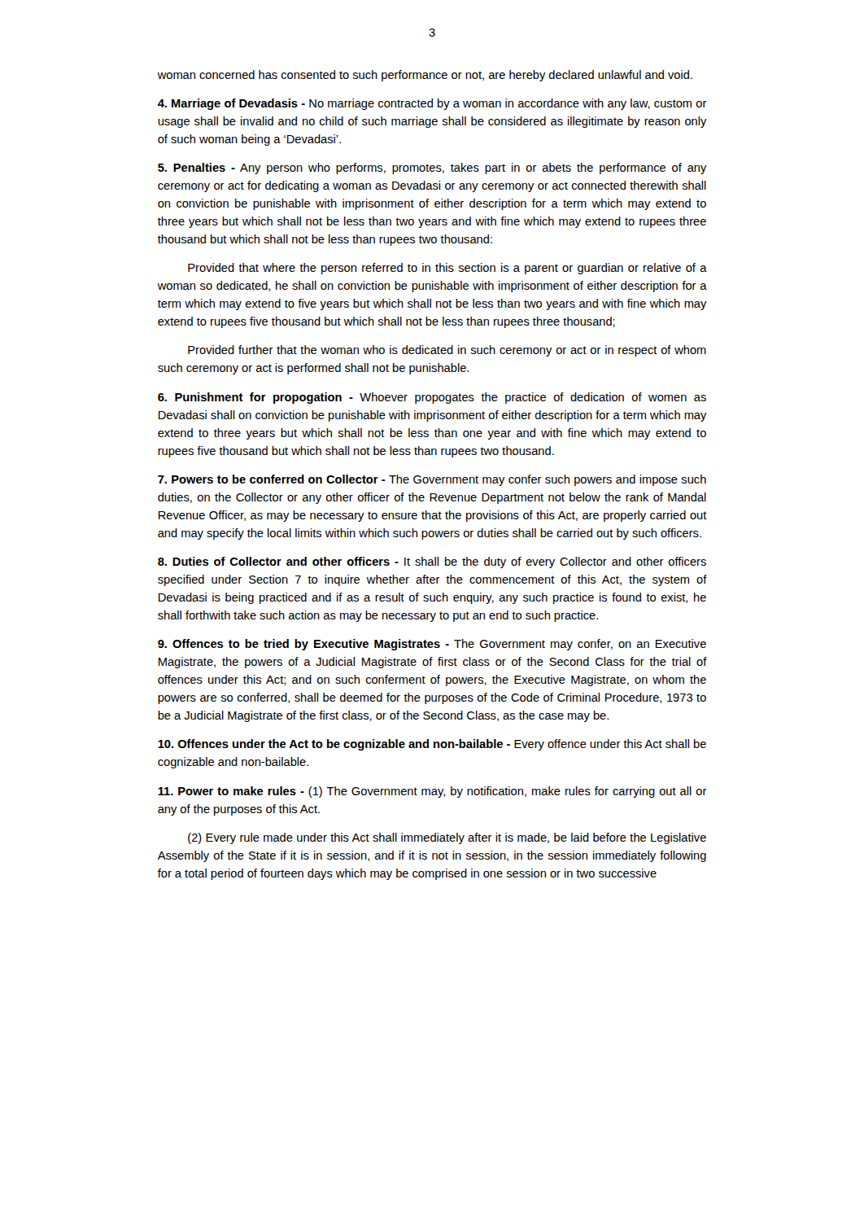3
woman concerned has consented to such performance or not, are hereby declared unlawful and void.
4. Marriage of Devadasis - No marriage contracted by a woman in accordance with any law, custom or usage shall be invalid and no child of such marriage shall be considered as illegitimate by reason only of such woman being a ‘Devadasi’.
5. Penalties - Any person who performs, promotes, takes part in or abets the performance of any ceremony or act for dedicating a woman as Devadasi or any ceremony or act connected therewith shall on conviction be punishable with imprisonment of either description for a term which may extend to three years but which shall not be less than two years and with fine which may extend to rupees three thousand but which shall not be less than rupees two thousand:
Provided that where the person referred to in this section is a parent or guardian or relative of a woman so dedicated, he shall on conviction be punishable with imprisonment of either description for a term which may extend to five years but which shall not be less than two years and with fine which may extend to rupees five thousand but which shall not be less than rupees three thousand;
Provided further that the woman who is dedicated in such ceremony or act or in respect of whom such ceremony or act is performed shall not be punishable.
6. Punishment for propogation - Whoever propogates the practice of dedication of women as Devadasi shall on conviction be punishable with imprisonment of either description for a term which may extend to three years but which shall not be less than one year and with fine which may extend to rupees five thousand but which shall not be less than rupees two thousand.
7. Powers to be conferred on Collector - The Government may confer such powers and impose such duties, on the Collector or any other officer of the Revenue Department not below the rank of Mandal Revenue Officer, as may be necessary to ensure that the provisions of this Act, are properly carried out and may specify the local limits within which such powers or duties shall be carried out by such officers.
8. Duties of Collector and other officers - It shall be the duty of every Collector and other officers specified under Section 7 to inquire whether after the commencement of this Act, the system of Devadasi is being practiced and if as a result of such enquiry, any such practice is found to exist, he shall forthwith take such action as may be necessary to put an end to such practice.
9. Offences to be tried by Executive Magistrates - The Government may confer, on an Executive Magistrate, the powers of a Judicial Magistrate of first class or of the Second Class for the trial of offences under this Act; and on such conferment of powers, the Executive Magistrate, on whom the powers are so conferred, shall be deemed for the purposes of the Code of Criminal Procedure, 1973 to be a Judicial Magistrate of the first class, or of the Second Class, as the case may be.
10. Offences under the Act to be cognizable and non-bailable - Every offence under this Act shall be cognizable and non-bailable.
11. Power to make rules - (1) The Government may, by notification, make rules for carrying out all or any of the purposes of this Act.
(2) Every rule made under this Act shall immediately after it is made, be laid before the Legislative Assembly of the State if it is in session, and if it is not in session, in the session immediately following for a total period of fourteen days which may be comprised in one session or in two successive